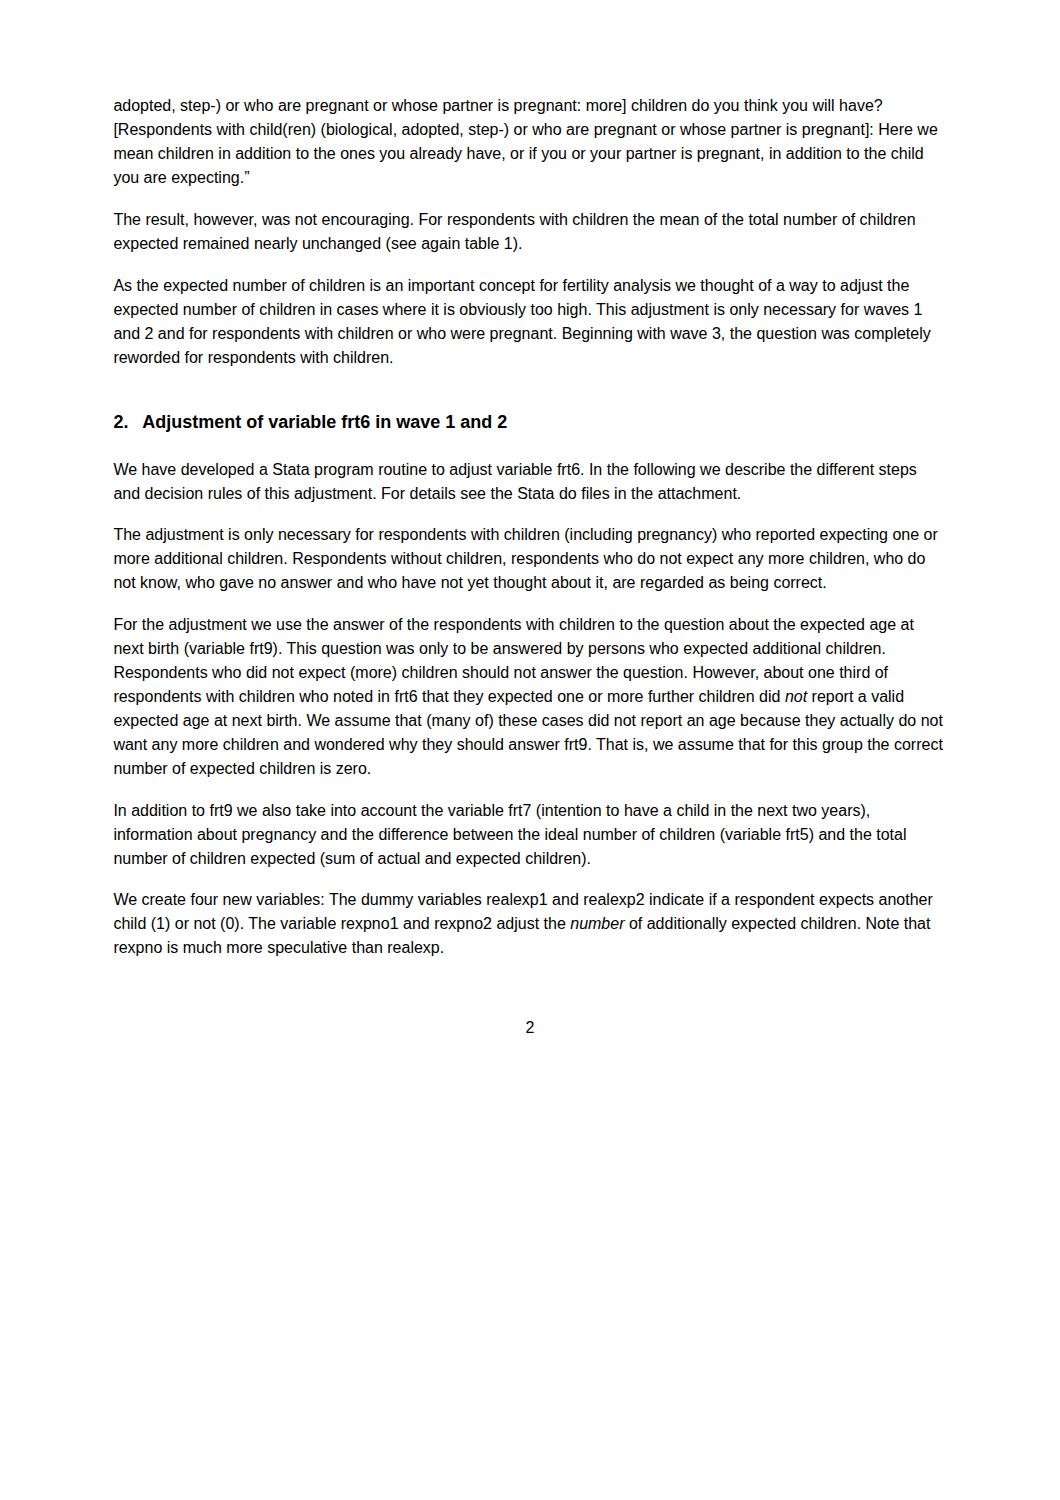adopted, step-) or who are pregnant or whose partner is pregnant: more] children do you think you will have? [Respondents with child(ren) (biological, adopted, step-) or who are pregnant or whose partner is pregnant]: Here we mean children in addition to the ones you already have, or if you or your partner is pregnant, in addition to the child you are expecting.”
The result, however, was not encouraging. For respondents with children the mean of the total number of children expected remained nearly unchanged (see again table 1).
As the expected number of children is an important concept for fertility analysis we thought of a way to adjust the expected number of children in cases where it is obviously too high. This adjustment is only necessary for waves 1 and 2 and for respondents with children or who were pregnant. Beginning with wave 3, the question was completely reworded for respondents with children.
2. Adjustment of variable frt6 in wave 1 and 2
We have developed a Stata program routine to adjust variable frt6. In the following we describe the different steps and decision rules of this adjustment. For details see the Stata do files in the attachment.
The adjustment is only necessary for respondents with children (including pregnancy) who reported expecting one or more additional children. Respondents without children, respondents who do not expect any more children, who do not know, who gave no answer and who have not yet thought about it, are regarded as being correct.
For the adjustment we use the answer of the respondents with children to the question about the expected age at next birth (variable frt9). This question was only to be answered by persons who expected additional children. Respondents who did not expect (more) children should not answer the question. However, about one third of respondents with children who noted in frt6 that they expected one or more further children did not report a valid expected age at next birth. We assume that (many of) these cases did not report an age because they actually do not want any more children and wondered why they should answer frt9. That is, we assume that for this group the correct number of expected children is zero.
In addition to frt9 we also take into account the variable frt7 (intention to have a child in the next two years), information about pregnancy and the difference between the ideal number of children (variable frt5) and the total number of children expected (sum of actual and expected children).
We create four new variables: The dummy variables realexp1 and realexp2 indicate if a respondent expects another child (1) or not (0). The variable rexpno1 and rexpno2 adjust the number of additionally expected children. Note that rexpno is much more speculative than realexp.
2